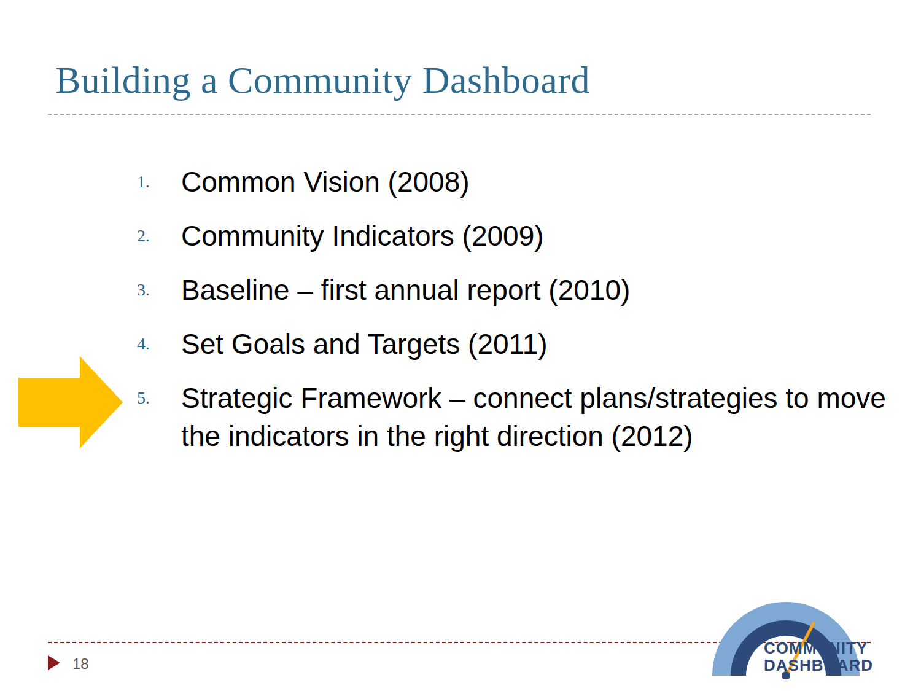Building a Community Dashboard
Common Vision (2008)
Community Indicators (2009)
Baseline – first annual report (2010)
Set Goals and Targets (2011)
Strategic Framework – connect plans/strategies to move the indicators in the right direction (2012)
18
COMMUNITY
DASHBOARD